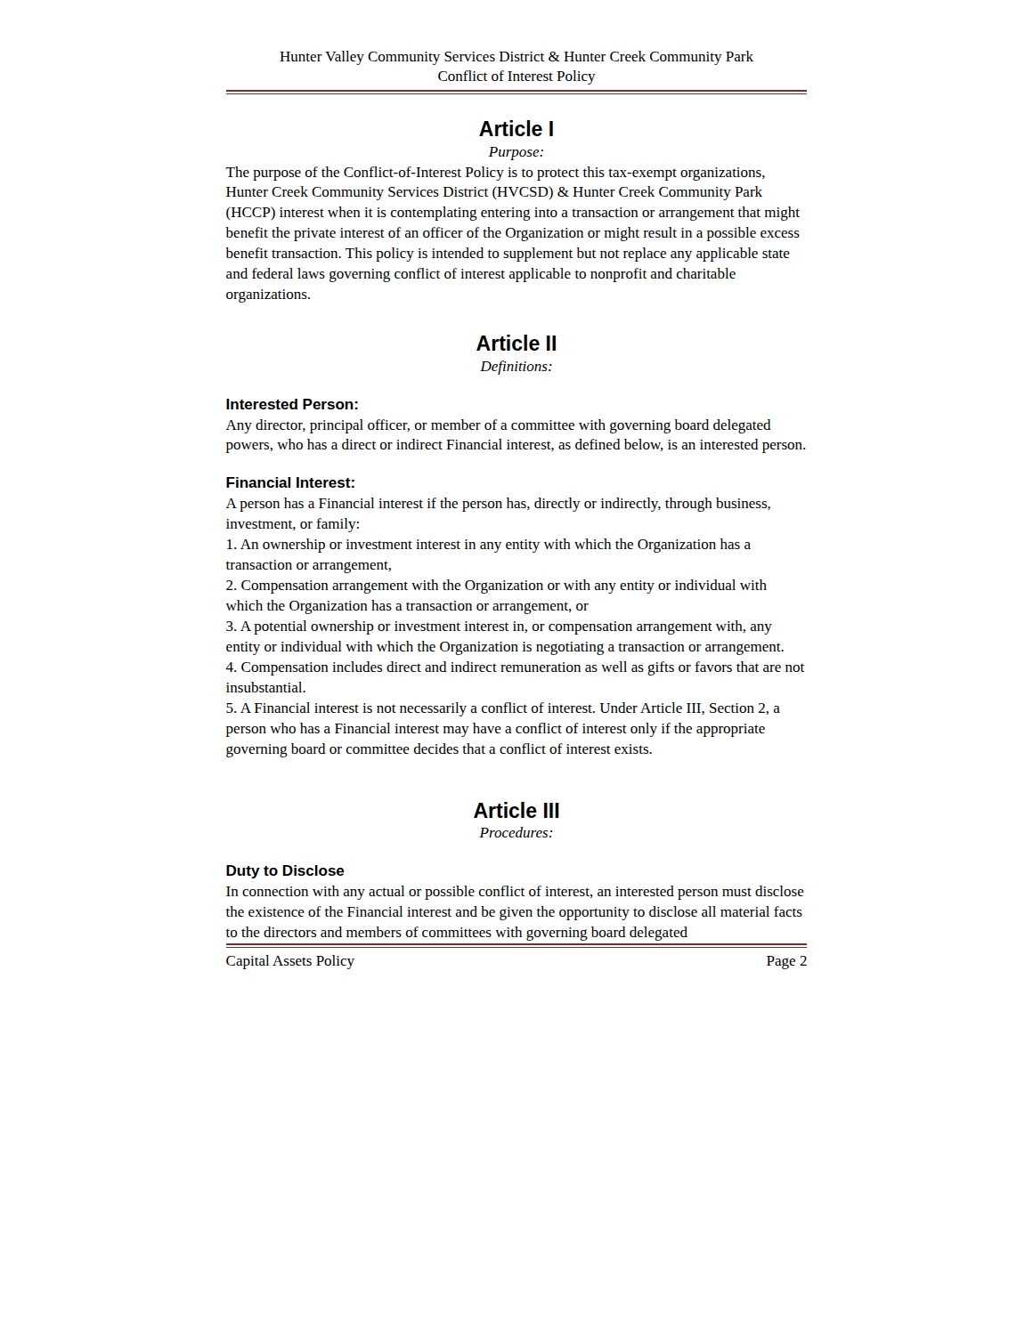Hunter Valley Community Services District & Hunter Creek Community Park Conflict of Interest Policy
Article I
Purpose:
The purpose of the Conflict-of-Interest Policy is to protect this tax-exempt organizations, Hunter Creek Community Services District (HVCSD) & Hunter Creek Community Park (HCCP) interest when it is contemplating entering into a transaction or arrangement that might benefit the private interest of an officer of the Organization or might result in a possible excess benefit transaction. This policy is intended to supplement but not replace any applicable state and federal laws governing conflict of interest applicable to nonprofit and charitable organizations.
Article II
Definitions:
Interested Person:
Any director, principal officer, or member of a committee with governing board delegated powers, who has a direct or indirect Financial interest, as defined below, is an interested person.
Financial Interest:
A person has a Financial interest if the person has, directly or indirectly, through business, investment, or family:
1. An ownership or investment interest in any entity with which the Organization has a transaction or arrangement,
2. Compensation arrangement with the Organization or with any entity or individual with which the Organization has a transaction or arrangement, or
3. A potential ownership or investment interest in, or compensation arrangement with, any entity or individual with which the Organization is negotiating a transaction or arrangement.
4. Compensation includes direct and indirect remuneration as well as gifts or favors that are not insubstantial.
5. A Financial interest is not necessarily a conflict of interest. Under Article III, Section 2, a person who has a Financial interest may have a conflict of interest only if the appropriate governing board or committee decides that a conflict of interest exists.
Article III
Procedures:
Duty to Disclose
In connection with any actual or possible conflict of interest, an interested person must disclose the existence of the Financial interest and be given the opportunity to disclose all material facts to the directors and members of committees with governing board delegated
Capital Assets Policy Page 2